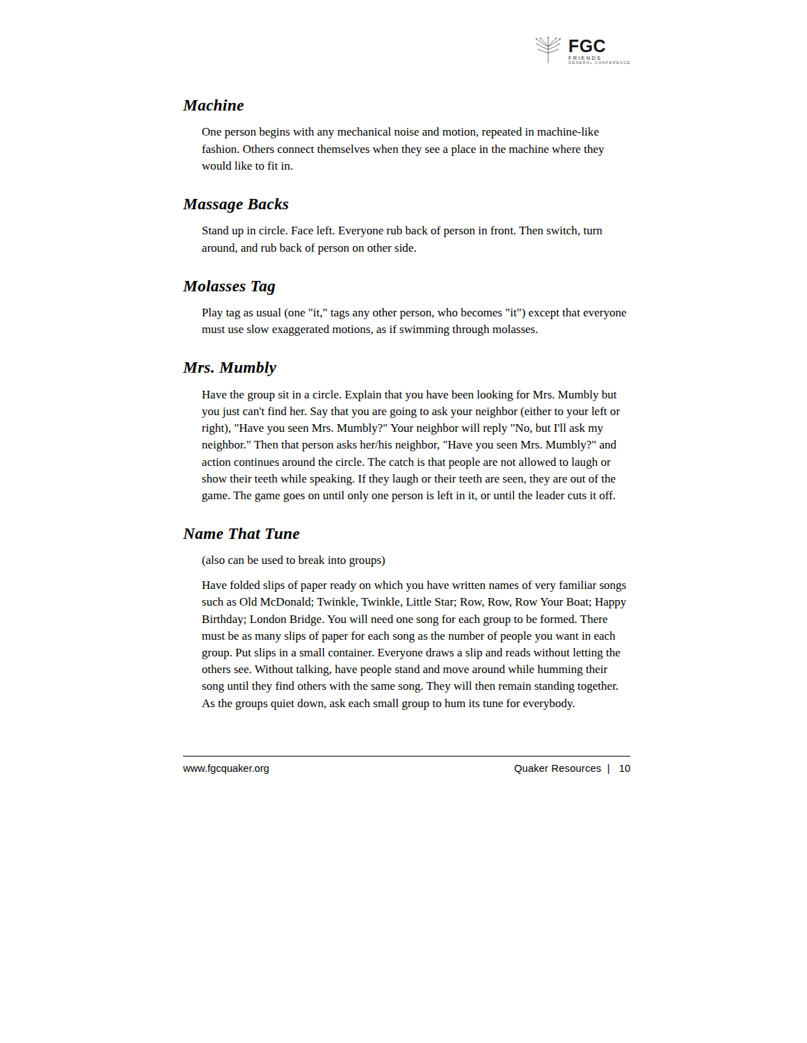FGC FRIENDS GENERAL CONFERENCE
Machine
One person begins with any mechanical noise and motion, repeated in machine-like fashion. Others connect themselves when they see a place in the machine where they would like to fit in.
Massage Backs
Stand up in circle. Face left. Everyone rub back of person in front. Then switch, turn around, and rub back of person on other side.
Molasses Tag
Play tag as usual (one "it," tags any other person, who becomes "it") except that everyone must use slow exaggerated motions, as if swimming through molasses.
Mrs. Mumbly
Have the group sit in a circle. Explain that you have been looking for Mrs. Mumbly but you just can't find her. Say that you are going to ask your neighbor (either to your left or right), "Have you seen Mrs. Mumbly?" Your neighbor will reply "No, but I'll ask my neighbor." Then that person asks her/his neighbor, "Have you seen Mrs. Mumbly?" and action continues around the circle. The catch is that people are not allowed to laugh or show their teeth while speaking. If they laugh or their teeth are seen, they are out of the game. The game goes on until only one person is left in it, or until the leader cuts it off.
Name That Tune
(also can be used to break into groups)
Have folded slips of paper ready on which you have written names of very familiar songs such as Old McDonald; Twinkle, Twinkle, Little Star; Row, Row, Row Your Boat; Happy Birthday; London Bridge. You will need one song for each group to be formed. There must be as many slips of paper for each song as the number of people you want in each group. Put slips in a small container. Everyone draws a slip and reads without letting the others see. Without talking, have people stand and move around while humming their song until they find others with the same song. They will then remain standing together. As the groups quiet down, ask each small group to hum its tune for everybody.
www.fgcquaker.org Quaker Resources | 10